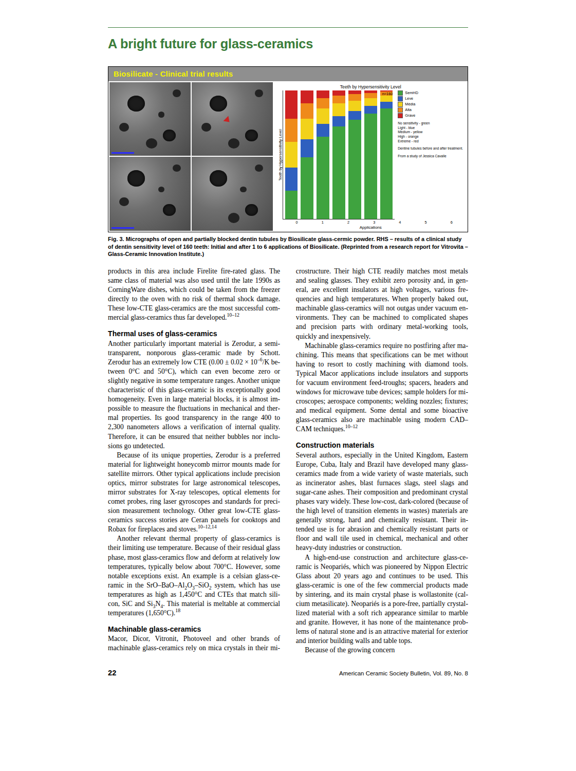A bright future for glass-ceramics
Biosilicate - Clinical trial results
Teeth by Hypersensitivity Level
Teeth by Hypersensitivity Level
n=160
SemHD
Leve
Média
Alta
Grave
No sensitivity - green
Light - blue
Medium - yellow
High - orange
Extreme - red
Dentine tubules before and after treatment.
From a study of Jessica Cavalle
0123456
Applications
Fig. 3. Micrographs of open and partially blocked dentin tubules by Biosilicate glass-cermic powder. RHS – results of a clinical study of dentin sensitivity level of 160 teeth: Initial and after 1 to 6 applications of Biosilicate. (Reprinted from a research report for Vitrovita – Glass-Ceramic Innovation Institute.)
products in this area include Firelite fire-rated glass. The same class of material was also used until the late 1990s as CorningWare dishes, which could be taken from the freezer directly to the oven with no risk of thermal shock damage. These low-CTE glass-ceramics are the most successful commercial glass-ceramics thus far developed.10–12
Thermal uses of glass-ceramics
Another particularly important material is Zerodur, a semitransparent, nonporous glass-ceramic made by Schott. Zerodur has an extremely low CTE (0.00 ± 0.02 × 10–6/K between 0°C and 50°C), which can even become zero or slightly negative in some temperature ranges. Another unique characteristic of this glass-ceramic is its exceptionally good homogeneity. Even in large material blocks, it is almost impossible to measure the fluctuations in mechanical and thermal properties. Its good transparency in the range 400 to 2,300 nanometers allows a verification of internal quality. Therefore, it can be ensured that neither bubbles nor inclusions go undetected.
Because of its unique properties, Zerodur is a preferred material for lightweight honeycomb mirror mounts made for satellite mirrors. Other typical applications include precision optics, mirror substrates for large astronomical telescopes, mirror substrates for X-ray telescopes, optical elements for comet probes, ring laser gyroscopes and standards for precision measurement technology. Other great low-CTE glass-ceramics success stories are Ceran panels for cooktops and Robax for fireplaces and stoves.10–12,14
Another relevant thermal property of glass-ceramics is their limiting use temperature. Because of their residual glass phase, most glass-ceramics flow and deform at relatively low temperatures, typically below about 700°C. However, some notable exceptions exist. An example is a celsian glass-ceramic in the SrO–BaO–Al2O3–SiO2 system, which has use temperatures as high as 1,450°C and CTEs that match silicon, SiC and Si3N4. This material is meltable at commercial temperatures (1,650°C).18
Machinable glass-ceramics
Macor, Dicor, Vitronit, Photoveel and other brands of machinable glass-ceramics rely on mica crystals in their microstructure. Their high CTE readily matches most metals and sealing glasses. They exhibit zero porosity and, in general, are excellent insulators at high voltages, various frequencies and high temperatures. When properly baked out, machinable glass-ceramics will not outgas under vacuum environments. They can be machined to complicated shapes and precision parts with ordinary metal-working tools, quickly and inexpensively.
Machinable glass-ceramics require no postfiring after machining. This means that specifications can be met without having to resort to costly machining with diamond tools. Typical Macor applications include insulators and supports for vacuum environment feed-troughs; spacers, headers and windows for microwave tube devices; sample holders for microscopes; aerospace components; welding nozzles; fixtures; and medical equipment. Some dental and some bioactive glass-ceramics also are machinable using modern CAD–CAM techniques.10–12
Construction materials
Several authors, especially in the United Kingdom, Eastern Europe, Cuba, Italy and Brazil have developed many glass-ceramics made from a wide variety of waste materials, such as incinerator ashes, blast furnaces slags, steel slags and sugar-cane ashes. Their composition and predominant crystal phases vary widely. These low-cost, dark-colored (because of the high level of transition elements in wastes) materials are generally strong, hard and chemically resistant. Their intended use is for abrasion and chemically resistant parts or floor and wall tile used in chemical, mechanical and other heavy-duty industries or construction.
A high-end-use construction and architecture glass-ceramic is Neopariés, which was pioneered by Nippon Electric Glass about 20 years ago and continues to be used. This glass-ceramic is one of the few commercial products made by sintering, and its main crystal phase is wollastonite (calcium metasilicate). Neopariés is a pore-free, partially crystallized material with a soft rich appearance similar to marble and granite. However, it has none of the maintenance problems of natural stone and is an attractive material for exterior and interior building walls and table tops.
Because of the growing concern
22
American Ceramic Society Bulletin, Vol. 89, No. 8